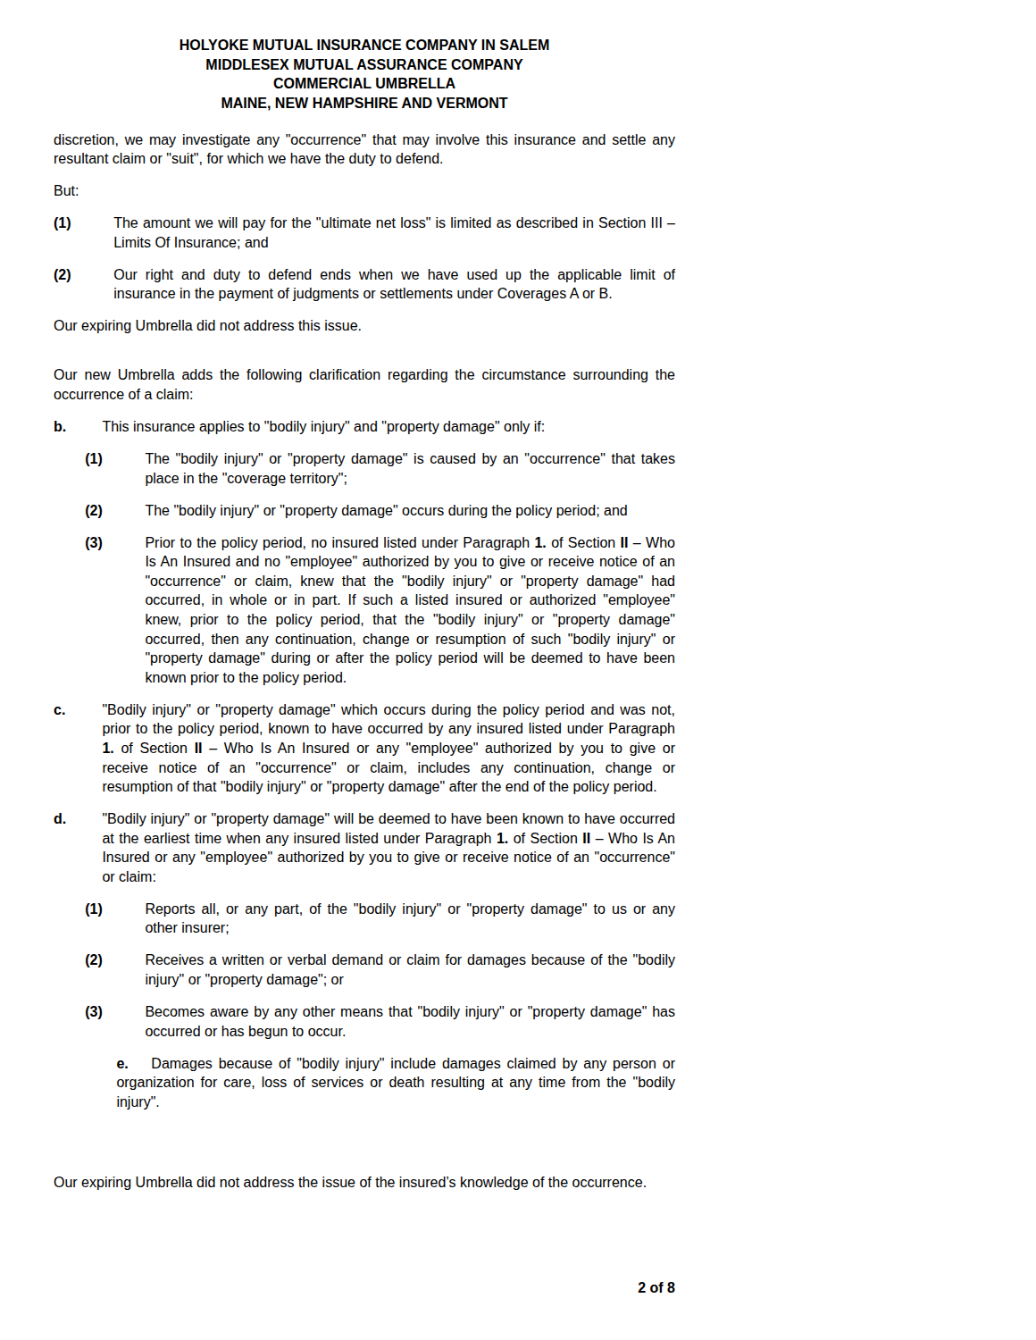HOLYOKE MUTUAL INSURANCE COMPANY IN SALEM MIDDLESEX MUTUAL ASSURANCE COMPANY COMMERCIAL UMBRELLA MAINE, NEW HAMPSHIRE AND VERMONT
discretion, we may investigate any "occurrence" that may involve this insurance and settle any resultant claim or "suit", for which we have the duty to defend.
But:
(1) The amount we will pay for the "ultimate net loss" is limited as described in Section III – Limits Of Insurance; and
(2) Our right and duty to defend ends when we have used up the applicable limit of insurance in the payment of judgments or settlements under Coverages A or B.
Our expiring Umbrella did not address this issue.
Our new Umbrella adds the following clarification regarding the circumstance surrounding the occurrence of a claim:
b. This insurance applies to "bodily injury" and "property damage" only if:
(1) The "bodily injury" or "property damage" is caused by an "occurrence" that takes place in the "coverage territory";
(2) The "bodily injury" or "property damage" occurs during the policy period; and
(3) Prior to the policy period, no insured listed under Paragraph 1. of Section II – Who Is An Insured and no "employee" authorized by you to give or receive notice of an "occurrence" or claim, knew that the "bodily injury" or "property damage" had occurred, in whole or in part. If such a listed insured or authorized "employee" knew, prior to the policy period, that the "bodily injury" or "property damage" occurred, then any continuation, change or resumption of such "bodily injury" or "property damage" during or after the policy period will be deemed to have been known prior to the policy period.
c. "Bodily injury" or "property damage" which occurs during the policy period and was not, prior to the policy period, known to have occurred by any insured listed under Paragraph 1. of Section II – Who Is An Insured or any "employee" authorized by you to give or receive notice of an "occurrence" or claim, includes any continuation, change or resumption of that "bodily injury" or "property damage" after the end of the policy period.
d. "Bodily injury" or "property damage" will be deemed to have been known to have occurred at the earliest time when any insured listed under Paragraph 1. of Section II – Who Is An Insured or any "employee" authorized by you to give or receive notice of an "occurrence" or claim:
(1) Reports all, or any part, of the "bodily injury" or "property damage" to us or any other insurer;
(2) Receives a written or verbal demand or claim for damages because of the "bodily injury" or "property damage"; or
(3) Becomes aware by any other means that "bodily injury" or "property damage" has occurred or has begun to occur.
e. Damages because of "bodily injury" include damages claimed by any person or organization for care, loss of services or death resulting at any time from the "bodily injury".
Our expiring Umbrella did not address the issue of the insured’s knowledge of the occurrence.
2 of 8